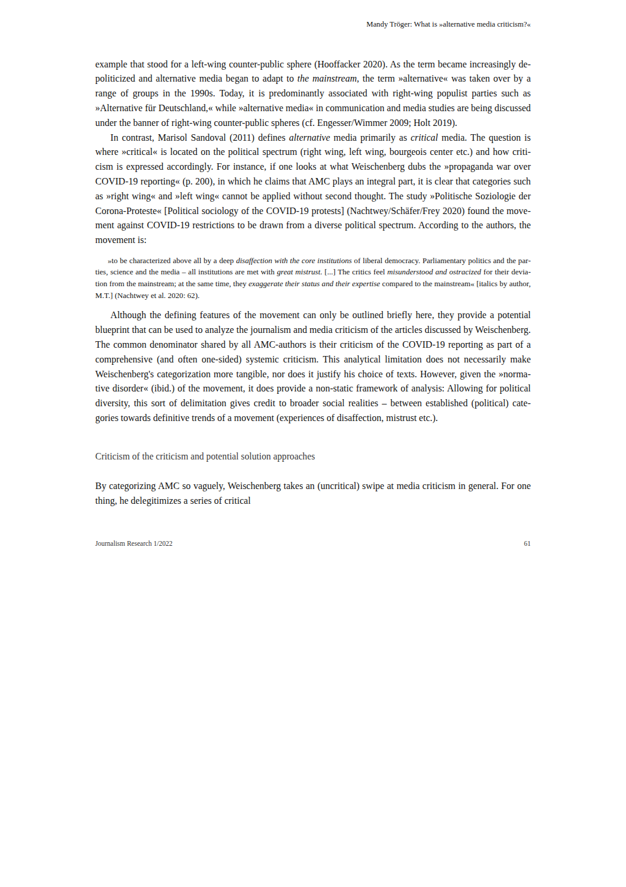Mandy Tröger: What is »alternative media criticism?«
example that stood for a left-wing counter-public sphere (Hooffacker 2020). As the term became increasingly depoliticized and alternative media began to adapt to the mainstream, the term »alternative« was taken over by a range of groups in the 1990s. Today, it is predominantly associated with right-wing populist parties such as »Alternative für Deutschland,« while »alternative media« in communication and media studies are being discussed under the banner of right-wing counter-public spheres (cf. Engesser/Wimmer 2009; Holt 2019).
In contrast, Marisol Sandoval (2011) defines alternative media primarily as critical media. The question is where »critical« is located on the political spectrum (right wing, left wing, bourgeois center etc.) and how criticism is expressed accordingly. For instance, if one looks at what Weischenberg dubs the »propaganda war over COVID-19 reporting« (p. 200), in which he claims that AMC plays an integral part, it is clear that categories such as »right wing« and »left wing« cannot be applied without second thought. The study »Politische Soziologie der Corona-Proteste« [Political sociology of the COVID-19 protests] (Nachtwey/Schäfer/Frey 2020) found the movement against COVID-19 restrictions to be drawn from a diverse political spectrum. According to the authors, the movement is:
»to be characterized above all by a deep disaffection with the core institutions of liberal democracy. Parliamentary politics and the parties, science and the media – all institutions are met with great mistrust. [...] The critics feel misunderstood and ostracized for their deviation from the mainstream; at the same time, they exaggerate their status and their expertise compared to the mainstream« [italics by author, M.T.] (Nachtwey et al. 2020: 62).
Although the defining features of the movement can only be outlined briefly here, they provide a potential blueprint that can be used to analyze the journalism and media criticism of the articles discussed by Weischenberg. The common denominator shared by all AMC-authors is their criticism of the COVID-19 reporting as part of a comprehensive (and often one-sided) systemic criticism. This analytical limitation does not necessarily make Weischenberg's categorization more tangible, nor does it justify his choice of texts. However, given the »normative disorder« (ibid.) of the movement, it does provide a non-static framework of analysis: Allowing for political diversity, this sort of delimitation gives credit to broader social realities – between established (political) categories towards definitive trends of a movement (experiences of disaffection, mistrust etc.).
Criticism of the criticism and potential solution approaches
By categorizing AMC so vaguely, Weischenberg takes an (uncritical) swipe at media criticism in general. For one thing, he delegitimizes a series of critical
Journalism Research 1/2022 61